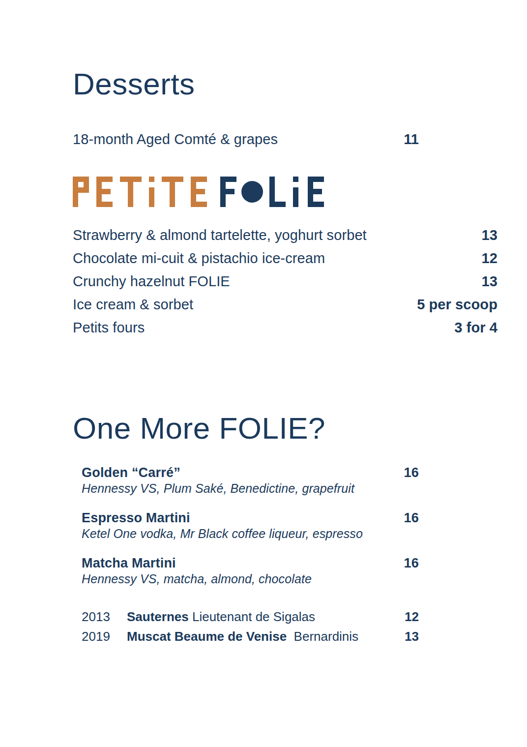Desserts
18-month Aged Comté & grapes 11
Strawberry & almond tartelette, yoghurt sorbet 13
Chocolate mi-cuit & pistachio ice-cream 12
Crunchy hazelnut FOLIE 13
Ice cream & sorbet 5 per scoop
Petits fours 3 for 4
One More FOLIE?
Golden “Carré” 16
Hennessy VS, Plum Saké, Benedictine, grapefruit
Espresso Martini 16
Ketel One vodka, Mr Black coffee liqueur, espresso
Matcha Martini 16
Hennessy VS, matcha, almond, chocolate
2013 Sauternes Lieutenant de Sigalas 12
2019 Muscat Beaume de Venise Bernardinis 13